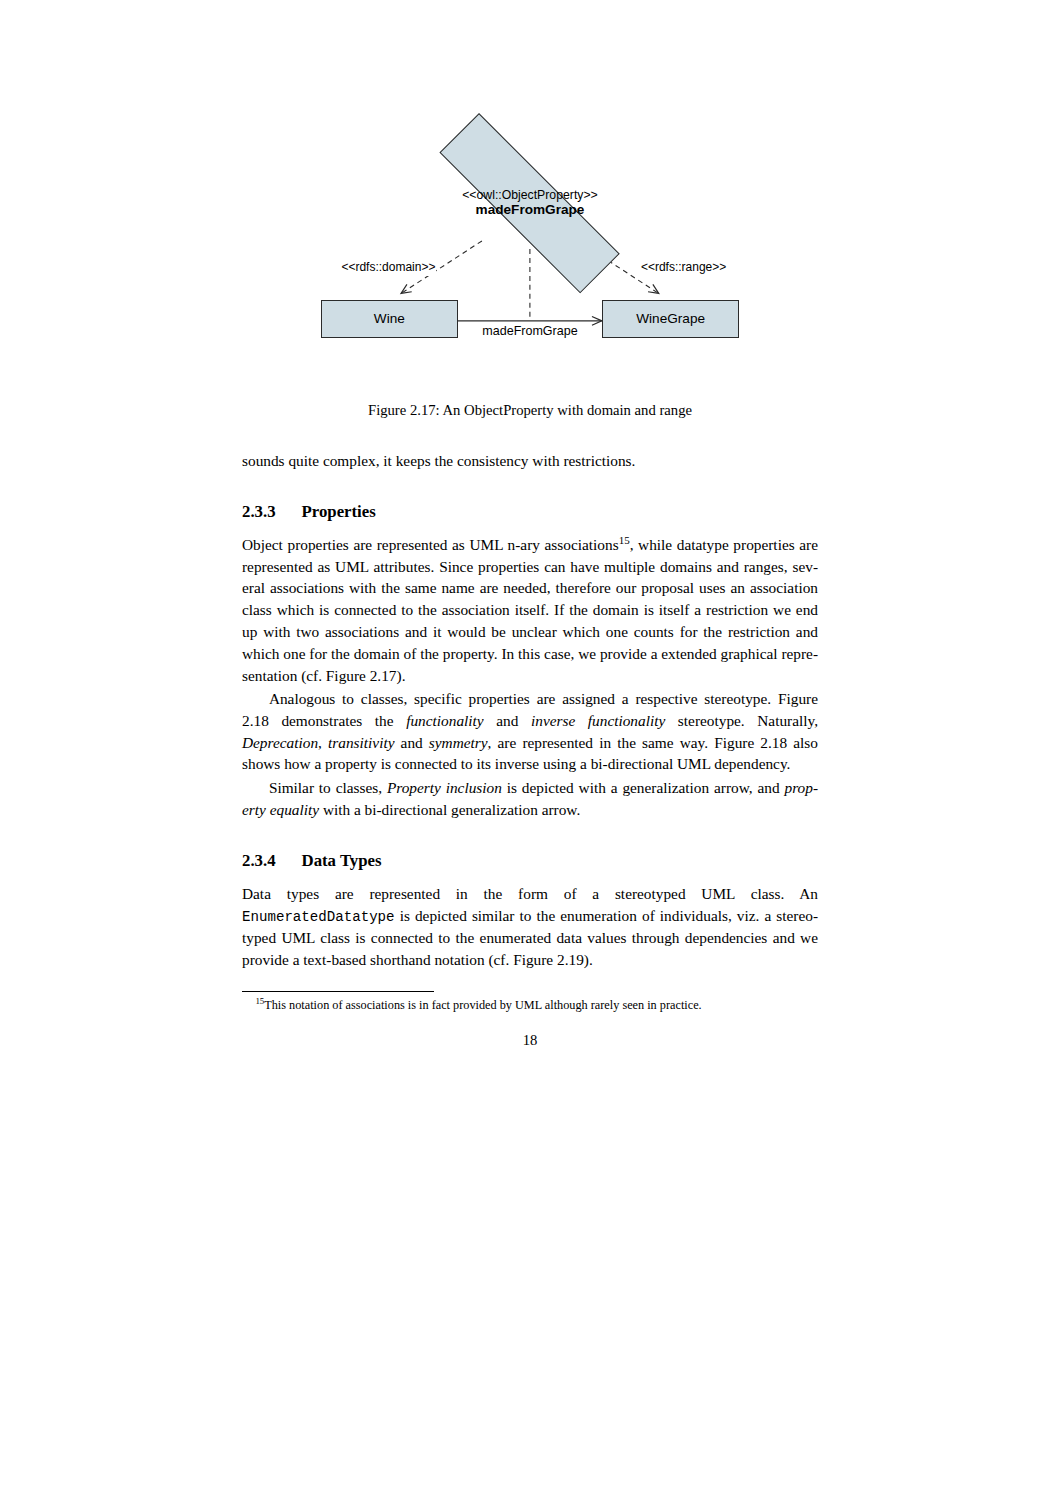<<owl::ObjectProperty>> madeFromGrape
<<rdfs::domain>>
<<rdfs::range>>
Wine
WineGrape
madeFromGrape
Figure 2.17: An ObjectProperty with domain and range
sounds quite complex, it keeps the consistency with restrictions.
2.3.3 Properties
Object properties are represented as UML n-ary associations15, while datatype properties are represented as UML attributes. Since properties can have multiple domains and ranges, several associations with the same name are needed, therefore our proposal uses an association class which is connected to the association itself. If the domain is itself a restriction we end up with two associations and it would be unclear which one counts for the restriction and which one for the domain of the property. In this case, we provide a extended graphical representation (cf. Figure 2.17).
Analogous to classes, specific properties are assigned a respective stereotype. Figure 2.18 demonstrates the functionality and inverse functionality stereotype. Naturally, Deprecation, transitivity and symmetry, are represented in the same way. Figure 2.18 also shows how a property is connected to its inverse using a bi-directional UML dependency.
Similar to classes, Property inclusion is depicted with a generalization arrow, and property equality with a bi-directional generalization arrow.
2.3.4 Data Types
Data types are represented in the form of a stereotyped UML class. An EnumeratedDatatype is depicted similar to the enumeration of individuals, viz. a stereotyped UML class is connected to the enumerated data values through dependencies and we provide a text-based shorthand notation (cf. Figure 2.19).
15This notation of associations is in fact provided by UML although rarely seen in practice.
18